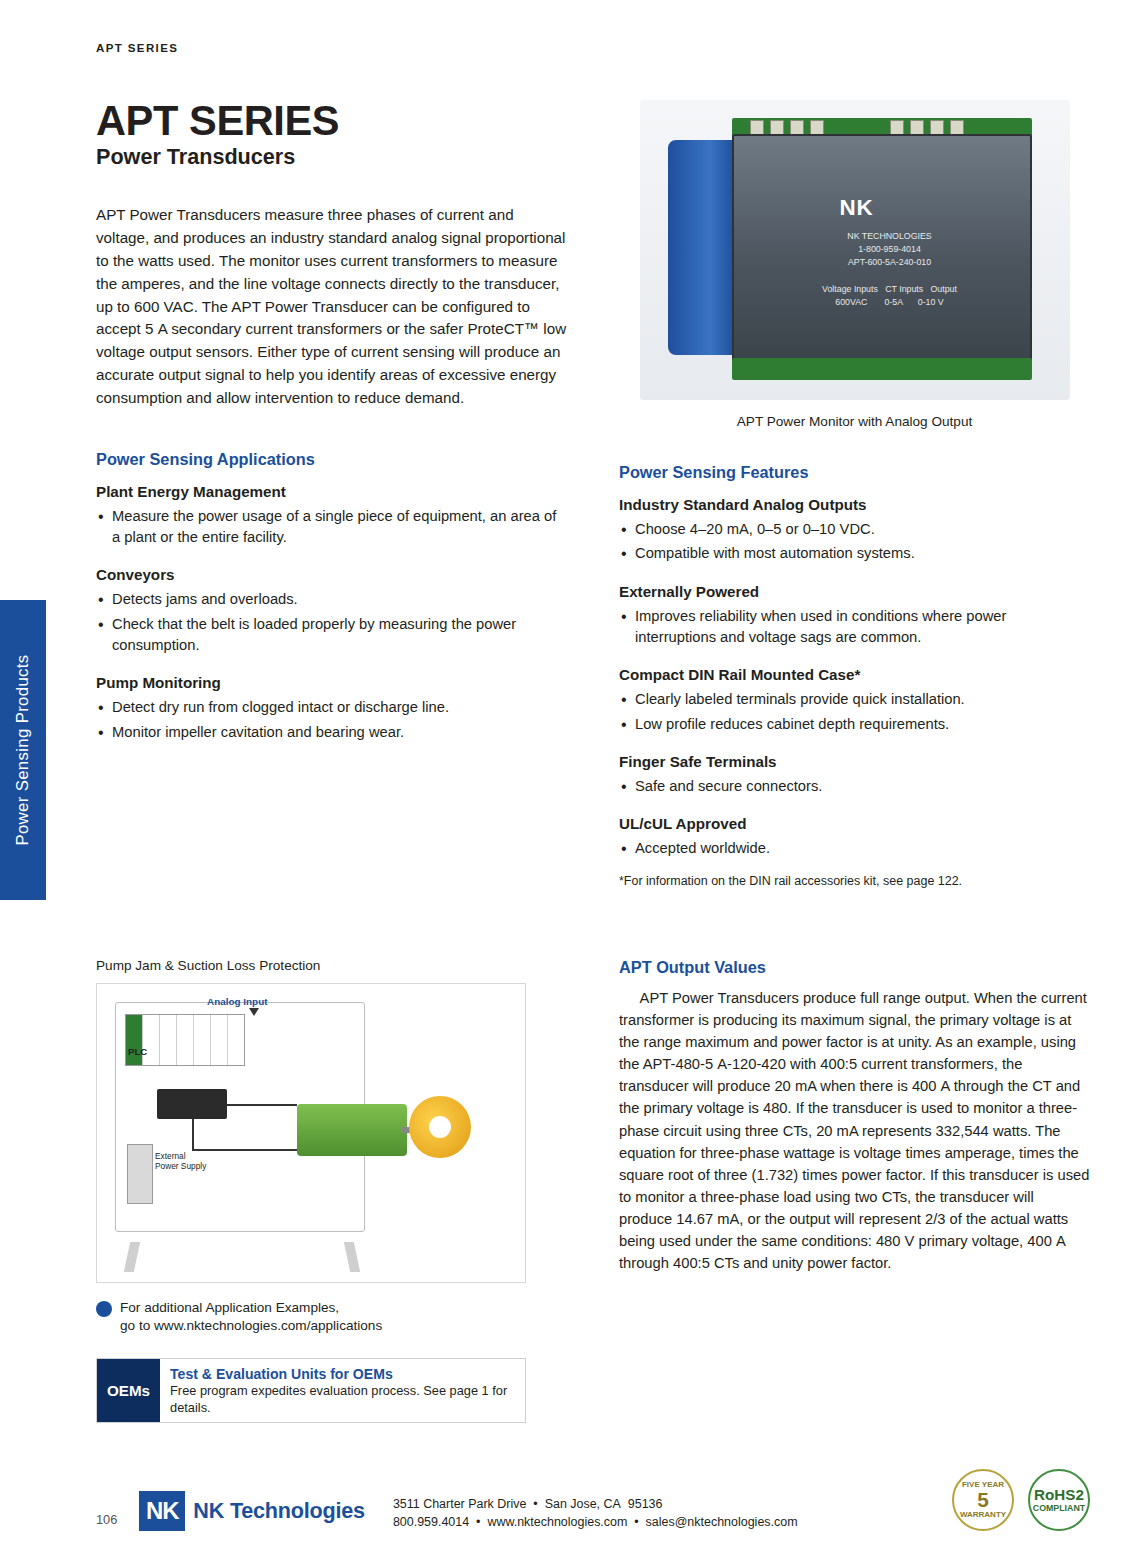APT SERIES
Power Sensing Products
APT SERIES
Power Transducers
APT Power Transducers measure three phases of current and voltage, and produces an industry standard analog signal proportional to the watts used. The monitor uses current transformers to measure the amperes, and the line voltage connects directly to the transducer, up to 600 VAC. The APT Power Transducer can be configured to accept 5 A secondary current transformers or the safer ProteCT™ low voltage output sensors. Either type of current sensing will produce an accurate output signal to help you identify areas of excessive energy consumption and allow intervention to reduce demand.
Power Sensing Applications
Plant Energy Management
Measure the power usage of a single piece of equipment, an area of a plant or the entire facility.
Conveyors
Detects jams and overloads.
Check that the belt is loaded properly by measuring the power consumption.
Pump Monitoring
Detect dry run from clogged intact or discharge line.
Monitor impeller cavitation and bearing wear.
NK
NK TECHNOLOGIES
1-800-959-4014
APT-600-5A-240-010
Voltage Inputs CT Inputs Output
600VAC 0-5A 0-10 V
APT Power Monitor with Analog Output
Power Sensing Features
Industry Standard Analog Outputs
Choose 4–20 mA, 0–5 or 0–10 VDC.
Compatible with most automation systems.
Externally Powered
Improves reliability when used in conditions where power interruptions and voltage sags are common.
Compact DIN Rail Mounted Case*
Clearly labeled terminals provide quick installation.
Low profile reduces cabinet depth requirements.
Finger Safe Terminals
Safe and secure connectors.
UL/cUL Approved
Accepted worldwide.
*For information on the DIN rail accessories kit, see page 122.
Pump Jam & Suction Loss Protection
Analog Input
PLC
External
Power Supply
For additional Application Examples,
go to www.nktechnologies.com/applications
OEMs
Test & Evaluation Units for OEMs Free program expedites evaluation process. See page 1 for details.
APT Output Values
APT Power Transducers produce full range output. When the current transformer is producing its maximum signal, the primary voltage is at the range maximum and power factor is at unity. As an example, using the APT-480-5 A-120-420 with 400:5 current transformers, the transducer will produce 20 mA when there is 400 A through the CT and the primary voltage is 480. If the transducer is used to monitor a three-phase circuit using three CTs, 20 mA represents 332,544 watts. The equation for three-phase wattage is voltage times amperage, times the square root of three (1.732) times power factor. If this transducer is used to monitor a three-phase load using two CTs, the transducer will produce 14.67 mA, or the output will represent 2/3 of the actual watts being used under the same conditions: 480 V primary voltage, 400 A through 400:5 CTs and unity power factor.
106
NK
NK Technologies
3511 Charter Park Drive • San Jose, CA 95136
800.959.4014 • www.nktechnologies.com • sales@nktechnologies.com
FIVE YEAR 5 WARRANTY
RoHS2 COMPLIANT